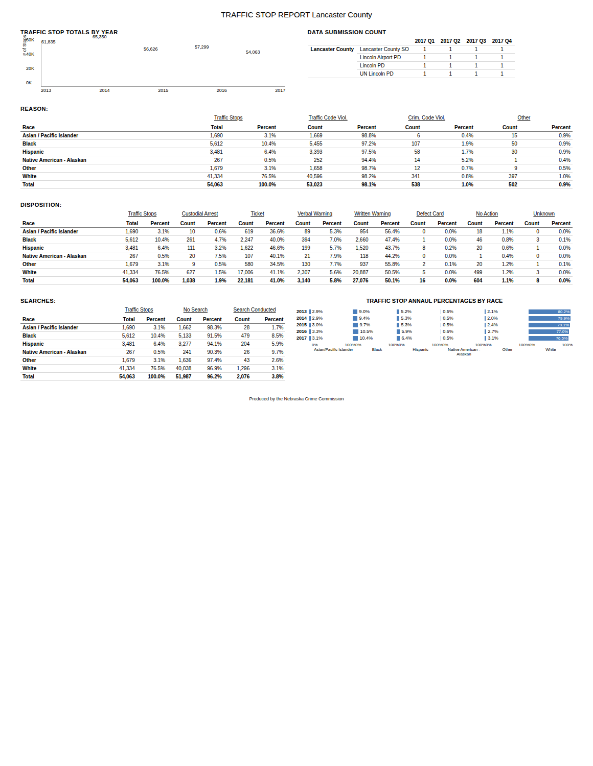TRAFFIC STOP REPORT Lancaster County
TRAFFIC STOP TOTALS BY YEAR
# of Stops 60K 40K 20K 0K 61,835 65,350 56,626 57,299 54,063
20132014201520162017
DATA SUBMISSION COUNT
| | | 2017 Q1 | 2017 Q2 | 2017 Q3 | 2017 Q4 |
| --- | --- | --- | --- | --- | --- |
| Lancaster County | Lancaster County SO | 1 | 1 | 1 | 1 |
| Lincoln Airport PD | 1 | 1 | 1 | 1 |
| Lincoln PD | 1 | 1 | 1 | 1 |
| UN Lincoln PD | 1 | 1 | 1 | 1 |
REASON:
| | Traffic Stops | Traffic Code Viol. | Crim. Code Viol. | Other |
| --- | --- | --- | --- | --- |
| Race | Total | Percent | Count | Percent | Count | Percent | Count | Percent |
| Asian / Pacific Islander | 1,690 | 3.1% | 1,669 | 98.8% | 6 | 0.4% | 15 | 0.9% |
| Black | 5,612 | 10.4% | 5,455 | 97.2% | 107 | 1.9% | 50 | 0.9% |
| Hispanic | 3,481 | 6.4% | 3,393 | 97.5% | 58 | 1.7% | 30 | 0.9% |
| Native American - Alaskan | 267 | 0.5% | 252 | 94.4% | 14 | 5.2% | 1 | 0.4% |
| Other | 1,679 | 3.1% | 1,658 | 98.7% | 12 | 0.7% | 9 | 0.5% |
| White | 41,334 | 76.5% | 40,596 | 98.2% | 341 | 0.8% | 397 | 1.0% |
| Total | 54,063 | 100.0% | 53,023 | 98.1% | 538 | 1.0% | 502 | 0.9% |
DISPOSITION:
| | Traffic Stops | Custodial Arrest | Ticket | Verbal Warning | Written Warning | Defect Card | No Action | Unknown |
| --- | --- | --- | --- | --- | --- | --- | --- | --- |
| Race | Total | Percent | Count | Percent | Count | Percent | Count | Percent | Count | Percent | Count | Percent | Count | Percent | Count | Percent |
| Asian / Pacific Islander | 1,690 | 3.1% | 10 | 0.6% | 619 | 36.6% | 89 | 5.3% | 954 | 56.4% | 0 | 0.0% | 18 | 1.1% | 0 | 0.0% |
| Black | 5,612 | 10.4% | 261 | 4.7% | 2,247 | 40.0% | 394 | 7.0% | 2,660 | 47.4% | 1 | 0.0% | 46 | 0.8% | 3 | 0.1% |
| Hispanic | 3,481 | 6.4% | 111 | 3.2% | 1,622 | 46.6% | 199 | 5.7% | 1,520 | 43.7% | 8 | 0.2% | 20 | 0.6% | 1 | 0.0% |
| Native American - Alaskan | 267 | 0.5% | 20 | 7.5% | 107 | 40.1% | 21 | 7.9% | 118 | 44.2% | 0 | 0.0% | 1 | 0.4% | 0 | 0.0% |
| Other | 1,679 | 3.1% | 9 | 0.5% | 580 | 34.5% | 130 | 7.7% | 937 | 55.8% | 2 | 0.1% | 20 | 1.2% | 1 | 0.1% |
| White | 41,334 | 76.5% | 627 | 1.5% | 17,006 | 41.1% | 2,307 | 5.6% | 20,887 | 50.5% | 5 | 0.0% | 499 | 1.2% | 3 | 0.0% |
| Total | 54,063 | 100.0% | 1,038 | 1.9% | 22,181 | 41.0% | 3,140 | 5.8% | 27,076 | 50.1% | 16 | 0.0% | 604 | 1.1% | 8 | 0.0% |
SEARCHES:
| | Traffic Stops | No Search | Search Conducted |
| --- | --- | --- | --- |
| Race | Total | Percent | Count | Percent | Count | Percent |
| Asian / Pacific Islander | 1,690 | 3.1% | 1,662 | 98.3% | 28 | 1.7% |
| Black | 5,612 | 10.4% | 5,133 | 91.5% | 479 | 8.5% |
| Hispanic | 3,481 | 6.4% | 3,277 | 94.1% | 204 | 5.9% |
| Native American - Alaskan | 267 | 0.5% | 241 | 90.3% | 26 | 9.7% |
| Other | 1,679 | 3.1% | 1,636 | 97.4% | 43 | 2.6% |
| White | 41,334 | 76.5% | 40,038 | 96.9% | 1,296 | 3.1% |
| Total | 54,063 | 100.0% | 51,987 | 96.2% | 2,076 | 3.8% |
TRAFFIC STOP ANNAUL PERCENTAGES BY RACE
2013 2.9% 9.0% 5.2% 0.5% 2.1% 80.2%
2014 2.9% 9.4% 5.3% 0.5% 2.0% 79.9%
2015 3.0% 9.7% 5.3% 0.5% 2.4% 79.1%
2016 3.3% 10.5% 5.9% 0.6% 2.7% 77.0%
2017 3.1% 10.4% 6.4% 0.5% 3.1% 76.5%
0% 100% 0% 100% 0% 100% 0% 100% 0% 100% 0% 100%
Asian/Pacific Islander Black Hispanic Native American - Alaskan Other White
Produced by the Nebraska Crime Commission